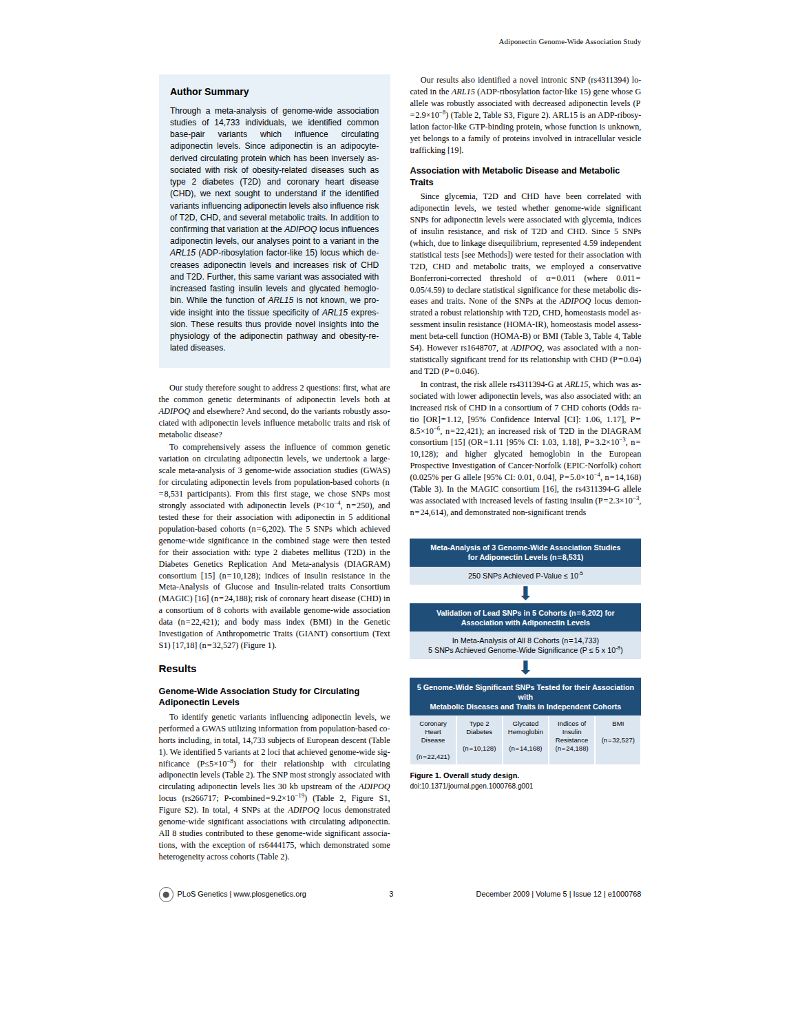Adiponectin Genome-Wide Association Study
Author Summary
Through a meta-analysis of genome-wide association studies of 14,733 individuals, we identified common base-pair variants which influence circulating adiponectin levels. Since adiponectin is an adipocyte-derived circulating protein which has been inversely associated with risk of obesity-related diseases such as type 2 diabetes (T2D) and coronary heart disease (CHD), we next sought to understand if the identified variants influencing adiponectin levels also influence risk of T2D, CHD, and several metabolic traits. In addition to confirming that variation at the ADIPOQ locus influences adiponectin levels, our analyses point to a variant in the ARL15 (ADP-ribosylation factor-like 15) locus which decreases adiponectin levels and increases risk of CHD and T2D. Further, this same variant was associated with increased fasting insulin levels and glycated hemoglobin. While the function of ARL15 is not known, we provide insight into the tissue specificity of ARL15 expression. These results thus provide novel insights into the physiology of the adiponectin pathway and obesity-related diseases.
Our study therefore sought to address 2 questions: first, what are the common genetic determinants of adiponectin levels both at ADIPOQ and elsewhere? And second, do the variants robustly associated with adiponectin levels influence metabolic traits and risk of metabolic disease?
To comprehensively assess the influence of common genetic variation on circulating adiponectin levels, we undertook a large-scale meta-analysis of 3 genome-wide association studies (GWAS) for circulating adiponectin levels from population-based cohorts (n = 8,531 participants). From this first stage, we chose SNPs most strongly associated with adiponectin levels (P<10−4, n = 250), and tested these for their association with adiponectin in 5 additional population-based cohorts (n = 6,202). The 5 SNPs which achieved genome-wide significance in the combined stage were then tested for their association with: type 2 diabetes mellitus (T2D) in the Diabetes Genetics Replication And Meta-analysis (DIAGRAM) consortium [15] (n = 10,128); indices of insulin resistance in the Meta-Analysis of Glucose and Insulin-related traits Consortium (MAGIC) [16] (n = 24,188); risk of coronary heart disease (CHD) in a consortium of 8 cohorts with available genome-wide association data (n = 22,421); and body mass index (BMI) in the Genetic Investigation of Anthropometric Traits (GIANT) consortium (Text S1) [17,18] (n = 32,527) (Figure 1).
Results
Genome-Wide Association Study for Circulating Adiponectin Levels
To identify genetic variants influencing adiponectin levels, we performed a GWAS utilizing information from population-based cohorts including, in total, 14,733 subjects of European descent (Table 1). We identified 5 variants at 2 loci that achieved genome-wide significance (P≤5×10−8) for their relationship with circulating adiponectin levels (Table 2). The SNP most strongly associated with circulating adiponectin levels lies 30 kb upstream of the ADIPOQ locus (rs266717; P-combined = 9.2×10−19) (Table 2, Figure S1, Figure S2). In total, 4 SNPs at the ADIPOQ locus demonstrated genome-wide significant associations with circulating adiponectin. All 8 studies contributed to these genome-wide significant associations, with the exception of rs6444175, which demonstrated some heterogeneity across cohorts (Table 2).
Our results also identified a novel intronic SNP (rs4311394) located in the ARL15 (ADP-ribosylation factor-like 15) gene whose G allele was robustly associated with decreased adiponectin levels (P = 2.9×10−8) (Table 2, Table S3, Figure 2). ARL15 is an ADP-ribosylation factor-like GTP-binding protein, whose function is unknown, yet belongs to a family of proteins involved in intracellular vesicle trafficking [19].
Association with Metabolic Disease and Metabolic Traits
Since glycemia, T2D and CHD have been correlated with adiponectin levels, we tested whether genome-wide significant SNPs for adiponectin levels were associated with glycemia, indices of insulin resistance, and risk of T2D and CHD. Since 5 SNPs (which, due to linkage disequilibrium, represented 4.59 independent statistical tests [see Methods]) were tested for their association with T2D, CHD and metabolic traits, we employed a conservative Bonferroni-corrected threshold of α = 0.011 (where 0.011 = 0.05/4.59) to declare statistical significance for these metabolic diseases and traits. None of the SNPs at the ADIPOQ locus demonstrated a robust relationship with T2D, CHD, homeostasis model assessment insulin resistance (HOMA-IR), homeostasis model assessment beta-cell function (HOMA-B) or BMI (Table 3, Table 4, Table S4). However rs1648707, at ADIPOQ, was associated with a non-statistically significant trend for its relationship with CHD (P = 0.04) and T2D (P = 0.046).
In contrast, the risk allele rs4311394-G at ARL15, which was associated with lower adiponectin levels, was also associated with: an increased risk of CHD in a consortium of 7 CHD cohorts (Odds ratio [OR] = 1.12, [95% Confidence Interval [CI]: 1.06, 1.17], P = 8.5×10−6, n = 22,421); an increased risk of T2D in the DIAGRAM consortium [15] (OR = 1.11 [95% CI: 1.03, 1.18], P = 3.2×10−3, n = 10,128); and higher glycated hemoglobin in the European Prospective Investigation of Cancer-Norfolk (EPIC-Norfolk) cohort (0.025% per G allele [95% CI: 0.01, 0.04], P = 5.0×10−4, n = 14,168) (Table 3). In the MAGIC consortium [16], the rs4311394-G allele was associated with increased levels of fasting insulin (P = 2.3×10−3, n = 24,614), and demonstrated non-significant trends
Meta-Analysis of 3 Genome-Wide Association Studies
for Adiponectin Levels (n = 8,531)
250 SNPs Achieved P-Value ≤ 10-5
⬇
Validation of Lead SNPs in 5 Cohorts (n = 6,202) for
Association with Adiponectin Levels
In Meta-Analysis of All 8 Cohorts (n = 14,733)
5 SNPs Achieved Genome-Wide Significance (P ≤ 5 x 10-8)
⬇
5 Genome-Wide Significant SNPs Tested for their Association with
Metabolic Diseases and Traits in Independent Cohorts
Coronary Heart
Disease
(n = 22,421)
Type 2 Diabetes
(n = 10,128)
Glycated
Hemoglobin
(n = 14,168)
Indices of
Insulin
Resistance
(n = 24,188)
BMI
(n = 32,527)
Figure 1. Overall study design.
doi:10.1371/journal.pgen.1000768.g001
PLoS Genetics | www.plosgenetics.org
3
December 2009 | Volume 5 | Issue 12 | e1000768